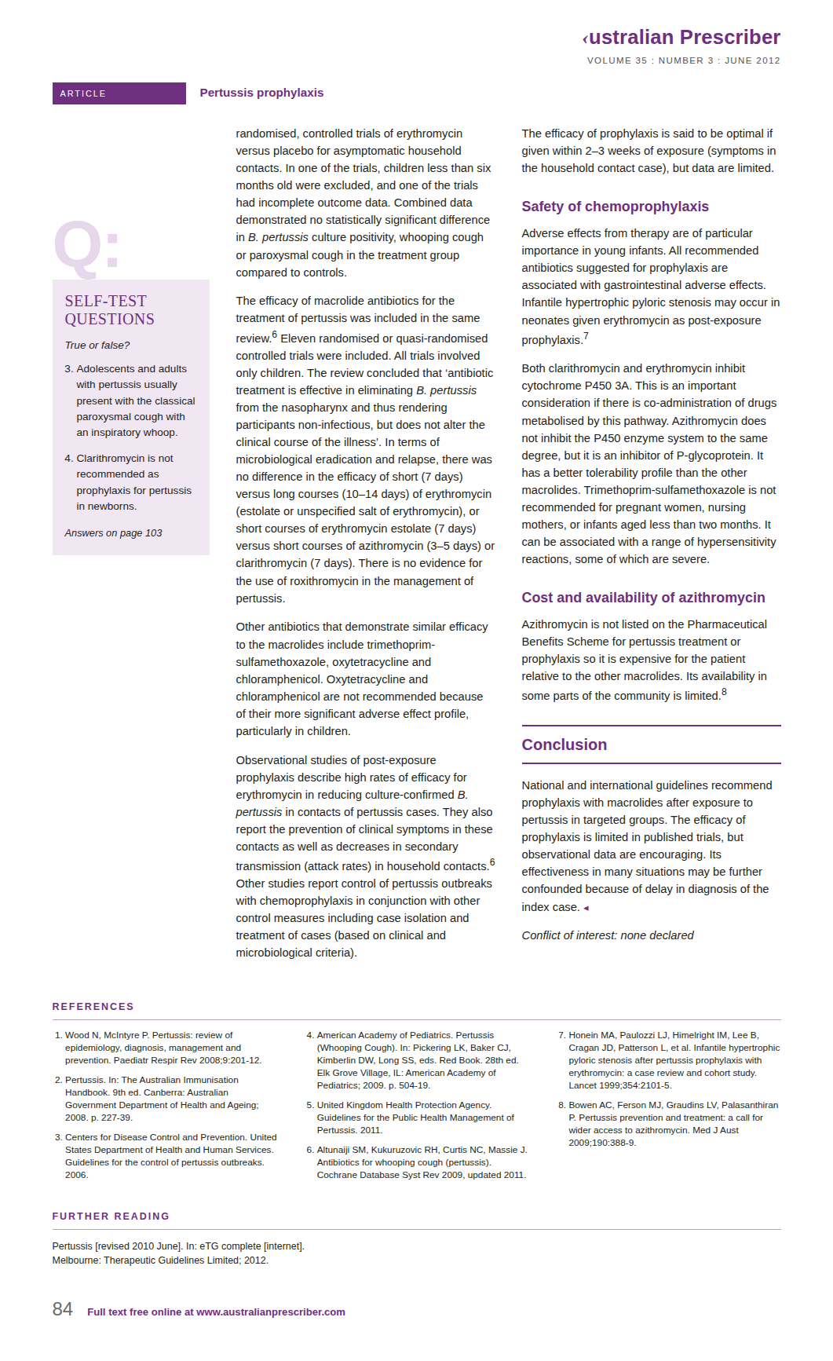‹ustralian Prescriber
Volume 35 : Number 3 : June 2012
Article Pertussis prophylaxis
Q:
Self-test
questions
True or false?
Adolescents and adults with pertussis usually present with the classical paroxysmal cough with an inspiratory whoop.
Clarithromycin is not recommended as prophylaxis for pertussis in newborns.
Answers on page 103
randomised, controlled trials of erythromycin versus placebo for asymptomatic household contacts. In one of the trials, children less than six months old were excluded, and one of the trials had incomplete outcome data. Combined data demonstrated no statistically significant difference in B. pertussis culture positivity, whooping cough or paroxysmal cough in the treatment group compared to controls.
The efficacy of macrolide antibiotics for the treatment of pertussis was included in the same review.6 Eleven randomised or quasi-randomised controlled trials were included. All trials involved only children. The review concluded that ‘antibiotic treatment is effective in eliminating B. pertussis from the nasopharynx and thus rendering participants non-infectious, but does not alter the clinical course of the illness’. In terms of microbiological eradication and relapse, there was no difference in the efficacy of short (7 days) versus long courses (10–14 days) of erythromycin (estolate or unspecified salt of erythromycin), or short courses of erythromycin estolate (7 days) versus short courses of azithromycin (3–5 days) or clarithromycin (7 days). There is no evidence for the use of roxithromycin in the management of pertussis.
Other antibiotics that demonstrate similar efficacy to the macrolides include trimethoprim-sulfamethoxazole, oxytetracycline and chloramphenicol. Oxytetracycline and chloramphenicol are not recommended because of their more significant adverse effect profile, particularly in children.
Observational studies of post-exposure prophylaxis describe high rates of efficacy for erythromycin in reducing culture-confirmed B. pertussis in contacts of pertussis cases. They also report the prevention of clinical symptoms in these contacts as well as decreases in secondary transmission (attack rates) in household contacts.6 Other studies report control of pertussis outbreaks with chemoprophylaxis in conjunction with other control measures including case isolation and treatment of cases (based on clinical and microbiological criteria).
The efficacy of prophylaxis is said to be optimal if given within 2–3 weeks of exposure (symptoms in the household contact case), but data are limited.
Safety of chemoprophylaxis
Adverse effects from therapy are of particular importance in young infants. All recommended antibiotics suggested for prophylaxis are associated with gastrointestinal adverse effects. Infantile hypertrophic pyloric stenosis may occur in neonates given erythromycin as post-exposure prophylaxis.7
Both clarithromycin and erythromycin inhibit cytochrome P450 3A. This is an important consideration if there is co-administration of drugs metabolised by this pathway. Azithromycin does not inhibit the P450 enzyme system to the same degree, but it is an inhibitor of P-glycoprotein. It has a better tolerability profile than the other macrolides. Trimethoprim-sulfamethoxazole is not recommended for pregnant women, nursing mothers, or infants aged less than two months. It can be associated with a range of hypersensitivity reactions, some of which are severe.
Cost and availability of azithromycin
Azithromycin is not listed on the Pharmaceutical Benefits Scheme for pertussis treatment or prophylaxis so it is expensive for the patient relative to the other macrolides. Its availability in some parts of the community is limited.8
Conclusion
National and international guidelines recommend prophylaxis with macrolides after exposure to pertussis in targeted groups. The efficacy of prophylaxis is limited in published trials, but observational data are encouraging. Its effectiveness in many situations may be further confounded because of delay in diagnosis of the index case. ◂
Conflict of interest: none declared
References
Wood N, McIntyre P. Pertussis: review of epidemiology, diagnosis, management and prevention. Paediatr Respir Rev 2008;9:201-12.
Pertussis. In: The Australian Immunisation Handbook. 9th ed. Canberra: Australian Government Department of Health and Ageing; 2008. p. 227-39.
Centers for Disease Control and Prevention. United States Department of Health and Human Services. Guidelines for the control of pertussis outbreaks. 2006.
American Academy of Pediatrics. Pertussis (Whooping Cough). In: Pickering LK, Baker CJ, Kimberlin DW, Long SS, eds. Red Book. 28th ed. Elk Grove Village, IL: American Academy of Pediatrics; 2009. p. 504-19.
United Kingdom Health Protection Agency. Guidelines for the Public Health Management of Pertussis. 2011.
Altunaiji SM, Kukuruzovic RH, Curtis NC, Massie J. Antibiotics for whooping cough (pertussis). Cochrane Database Syst Rev 2009, updated 2011.
Honein MA, Paulozzi LJ, Himelright IM, Lee B, Cragan JD, Patterson L, et al. Infantile hypertrophic pyloric stenosis after pertussis prophylaxis with erythromycin: a case review and cohort study. Lancet 1999;354:2101-5.
Bowen AC, Ferson MJ, Graudins LV, Palasanthiran P. Pertussis prevention and treatment: a call for wider access to azithromycin. Med J Aust 2009;190:388-9.
Further reading
Pertussis [revised 2010 June]. In: eTG complete [internet].
Melbourne: Therapeutic Guidelines Limited; 2012.
84
Full text free online at www.australianprescriber.com